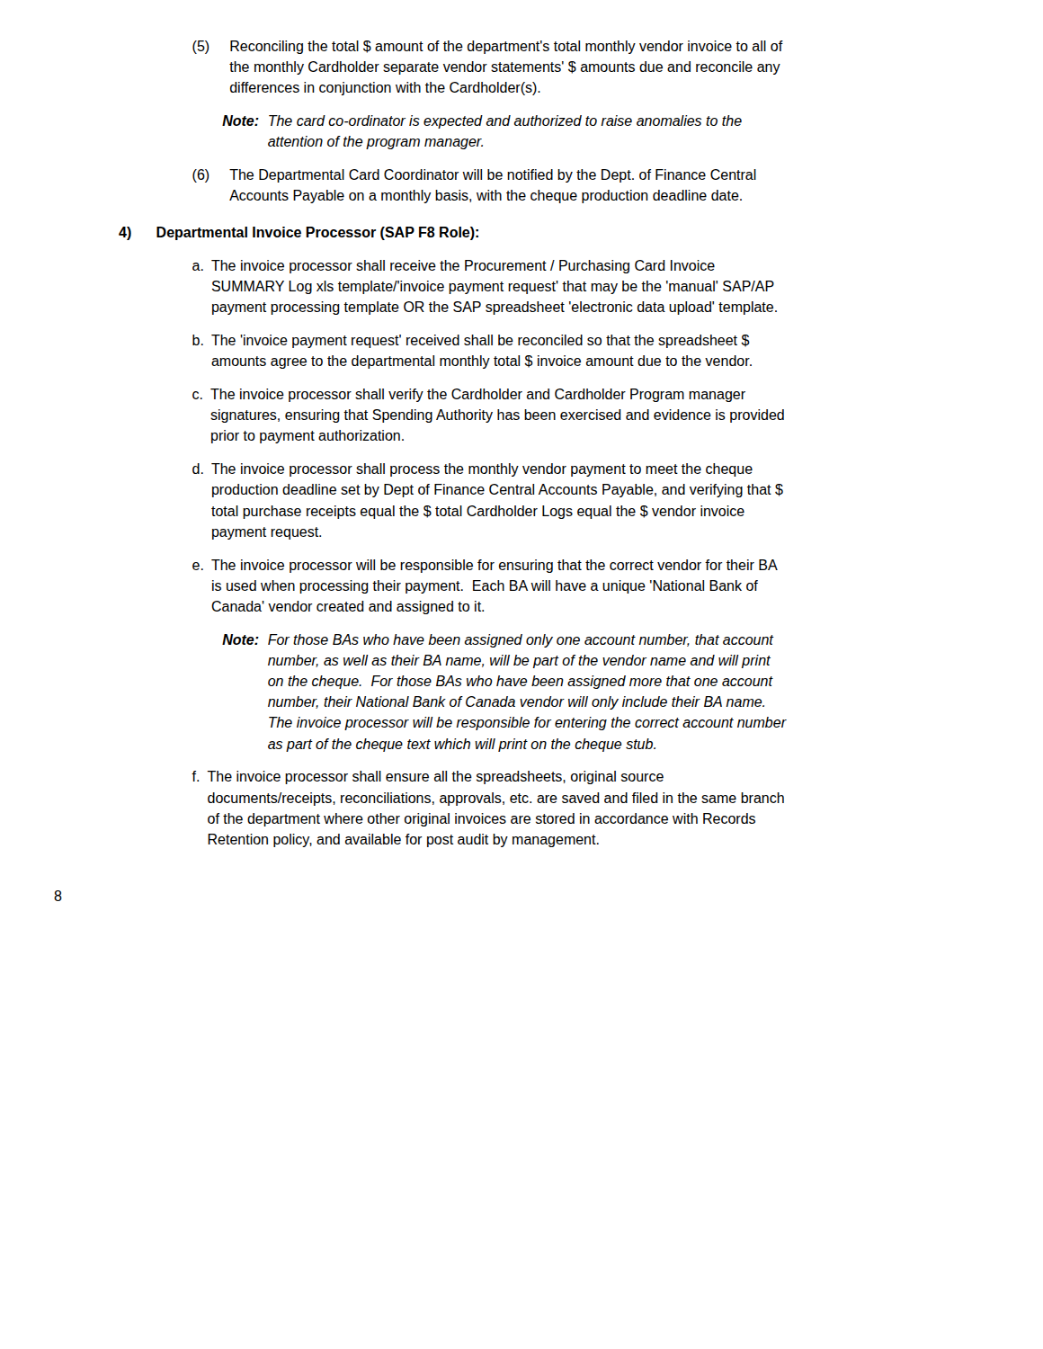(5) Reconciling the total $ amount of the department's total monthly vendor invoice to all of the monthly Cardholder separate vendor statements' $ amounts due and reconcile any differences in conjunction with the Cardholder(s).
Note: The card co-ordinator is expected and authorized to raise anomalies to the attention of the program manager.
(6) The Departmental Card Coordinator will be notified by the Dept. of Finance Central Accounts Payable on a monthly basis, with the cheque production deadline date.
4) Departmental Invoice Processor (SAP F8 Role):
a. The invoice processor shall receive the Procurement / Purchasing Card Invoice SUMMARY Log xls template/'invoice payment request' that may be the 'manual' SAP/AP payment processing template OR the SAP spreadsheet 'electronic data upload' template.
b. The 'invoice payment request' received shall be reconciled so that the spreadsheet $ amounts agree to the departmental monthly total $ invoice amount due to the vendor.
c. The invoice processor shall verify the Cardholder and Cardholder Program manager signatures, ensuring that Spending Authority has been exercised and evidence is provided prior to payment authorization.
d. The invoice processor shall process the monthly vendor payment to meet the cheque production deadline set by Dept of Finance Central Accounts Payable, and verifying that $ total purchase receipts equal the $ total Cardholder Logs equal the $ vendor invoice payment request.
e. The invoice processor will be responsible for ensuring that the correct vendor for their BA is used when processing their payment. Each BA will have a unique 'National Bank of Canada' vendor created and assigned to it.
Note: For those BAs who have been assigned only one account number, that account number, as well as their BA name, will be part of the vendor name and will print on the cheque. For those BAs who have been assigned more that one account number, their National Bank of Canada vendor will only include their BA name. The invoice processor will be responsible for entering the correct account number as part of the cheque text which will print on the cheque stub.
f. The invoice processor shall ensure all the spreadsheets, original source documents/receipts, reconciliations, approvals, etc. are saved and filed in the same branch of the department where other original invoices are stored in accordance with Records Retention policy, and available for post audit by management.
8